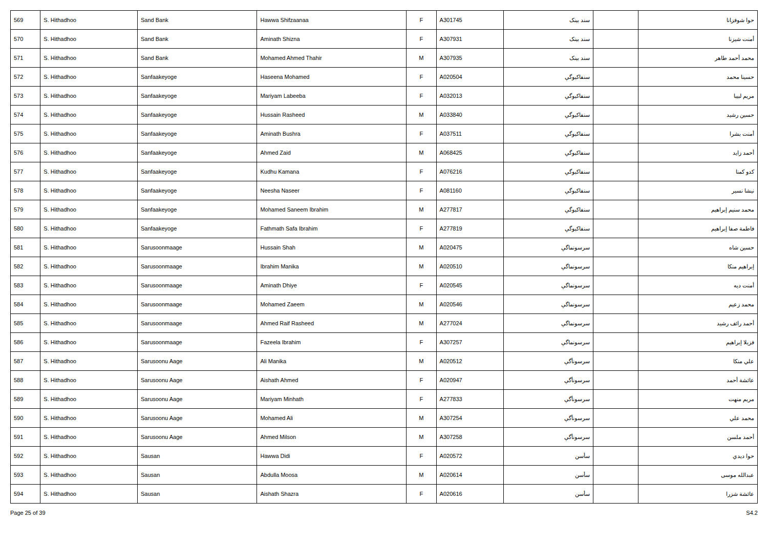| 569 | S. Hithadhoo | Sand Bank | Hawwa Shifzaanaa | F | A301745 | ﺳﻨﺪ ﺑﯧﻨﮏ | | ﺣﻮﺍ ﺷﻮﻓﺰﺎﻧﺎ |
| 570 | S. Hithadhoo | Sand Bank | Aminath Shizna | F | A307931 | ﺳﻨﺪ ﺑﯧﻨﮏ | | ﺃﻣﻨﺖ ﺷﻴﺰﻧﺎ |
| 571 | S. Hithadhoo | Sand Bank | Mohamed Ahmed Thahir | M | A307935 | ﺳﻨﺪ ﺑﯧﻨﮏ | | ﻣﺤﻤﺪ ﺃﺣﻤﺪ ﻃﺎﻫﺮ |
| 572 | S. Hithadhoo | Sanfaakeyoge | Haseena Mohamed | F | A020504 | ﺳﻨﻔﺎﻛﯧﻮﮔﯥ | | ﺣﺴﻴﻨﺎ ﻣﺤﻤﺪ |
| 573 | S. Hithadhoo | Sanfaakeyoge | Mariyam Labeeba | F | A032013 | ﺳﻨﻔﺎﻛﯧﻮﮔﯥ | | ﻣﺮﻳﻢ ﻟﺒﻴﺒﺎ |
| 574 | S. Hithadhoo | Sanfaakeyoge | Hussain Rasheed | M | A033840 | ﺳﻨﻔﺎﻛﯧﻮﮔﯥ | | ﺣﺴﻴﻦ ﺭﺷﻴﺪ |
| 575 | S. Hithadhoo | Sanfaakeyoge | Aminath Bushra | F | A037511 | ﺳﻨﻔﺎﻛﯧﻮﮔﯥ | | ﺃﻣﻨﺖ ﺑﺸﺮﺍ |
| 576 | S. Hithadhoo | Sanfaakeyoge | Ahmed Zaid | M | A068425 | ﺳﻨﻔﺎﻛﯧﻮﮔﯥ | | ﺃﺣﻤﺪ ﺯﺍﻳﺪ |
| 577 | S. Hithadhoo | Sanfaakeyoge | Kudhu Kamana | F | A076216 | ﺳﻨﻔﺎﻛﯧﻮﮔﯥ | | ﻛﺪﻭ ﻛﻤﻨﺎ |
| 578 | S. Hithadhoo | Sanfaakeyoge | Neesha Naseer | F | A081160 | ﺳﻨﻔﺎﻛﯧﻮﮔﯥ | | ﻧﻴﺸﺎ ﻧﺴﻴﺮ |
| 579 | S. Hithadhoo | Sanfaakeyoge | Mohamed Saneem Ibrahim | M | A277817 | ﺳﻨﻔﺎﻛﯧﻮﮔﯥ | | ﻣﺤﻤﺪ ﺳﻨﻴﻢ ﺇﺑﺮﺍﻫﻴﻢ |
| 580 | S. Hithadhoo | Sanfaakeyoge | Fathmath Safa Ibrahim | F | A277819 | ﺳﻨﻔﺎﻛﯧﻮﮔﯥ | | ﻓﺎﻃﻤﺔ ﺻﻔﺎ ﺇﺑﺮﺍﻫﻴﻢ |
| 581 | S. Hithadhoo | Sarusoonmaage | Hussain Shah | M | A020475 | ﺳﺮﺳﻮﻧﻤﺎﮔﯥ | | ﺣﺴﻴﻦ ﺷﺎﻩ |
| 582 | S. Hithadhoo | Sarusoonmaage | Ibrahim Manika | M | A020510 | ﺳﺮﺳﻮﻧﻤﺎﮔﯥ | | ﺇﺑﺮﺍﻫﻴﻢ ﻣﻨﻜﺎ |
| 583 | S. Hithadhoo | Sarusoonmaage | Aminath Dhiye | F | A020545 | ﺳﺮﺳﻮﻧﻤﺎﮔﯥ | | ﺃﻣﻨﺖ ﺩﻳﻪ |
| 584 | S. Hithadhoo | Sarusoonmaage | Mohamed Zaeem | M | A020546 | ﺳﺮﺳﻮﻧﻤﺎﮔﯥ | | ﻣﺤﻤﺪ ﺯﻋﻴﻢ |
| 585 | S. Hithadhoo | Sarusoonmaage | Ahmed Raif Rasheed | M | A277024 | ﺳﺮﺳﻮﻧﻤﺎﮔﯥ | | ﺃﺣﻤﺪ ﺭﺍﺋﻒ ﺭﺷﻴﺪ |
| 586 | S. Hithadhoo | Sarusoonmaage | Fazeela Ibrahim | F | A307257 | ﺳﺮﺳﻮﻧﻤﺎﮔﯥ | | ﻓﺰﻳﻠﺎ ﺇﺑﺮﺍﻫﻴﻢ |
| 587 | S. Hithadhoo | Sarusoonu Aage | Ali Manika | M | A020512 | ﺳﺮﺳﻮﻧﺄﮔﯥ | | ﻋﻠﻲ ﻣﻨﻜﺎ |
| 588 | S. Hithadhoo | Sarusoonu Aage | Aishath Ahmed | F | A020947 | ﺳﺮﺳﻮﻧﺄﮔﯥ | | ﻋﺎﺋﺸﺔ ﺃﺣﻤﺪ |
| 589 | S. Hithadhoo | Sarusoonu Aage | Mariyam Minhath | F | A277833 | ﺳﺮﺳﻮﻧﺄﮔﯥ | | ﻣﺮﻳﻢ ﻣﻨﻬﺖ |
| 590 | S. Hithadhoo | Sarusoonu Aage | Mohamed Ali | M | A307254 | ﺳﺮﺳﻮﻧﺄﮔﯥ | | ﻣﺤﻤﺪ ﻋﻠﻲ |
| 591 | S. Hithadhoo | Sarusoonu Aage | Ahmed Milson | M | A307258 | ﺳﺮﺳﻮﻧﺄﮔﯥ | | ﺃﺣﻤﺪ ﻣﻠﺴﻦ |
| 592 | S. Hithadhoo | Sausan | Hawwa Didi | F | A020572 | ﺳﺄﺳﻦ | | ﺣﻮﺍ ﺩﻳﺪﻱ |
| 593 | S. Hithadhoo | Sausan | Abdulla Moosa | M | A020614 | ﺳﺄﺳﻦ | | ﻋﺒﺪﺍﻟﻠﻪ ﻣﻮﺳﻰ |
| 594 | S. Hithadhoo | Sausan | Aishath Shazra | F | A020616 | ﺳﺄﺳﻦ | | ﻋﺎﺋﺸﺔ ﺷﺰﺭﺍ |
Page 25 of 39 S4.2